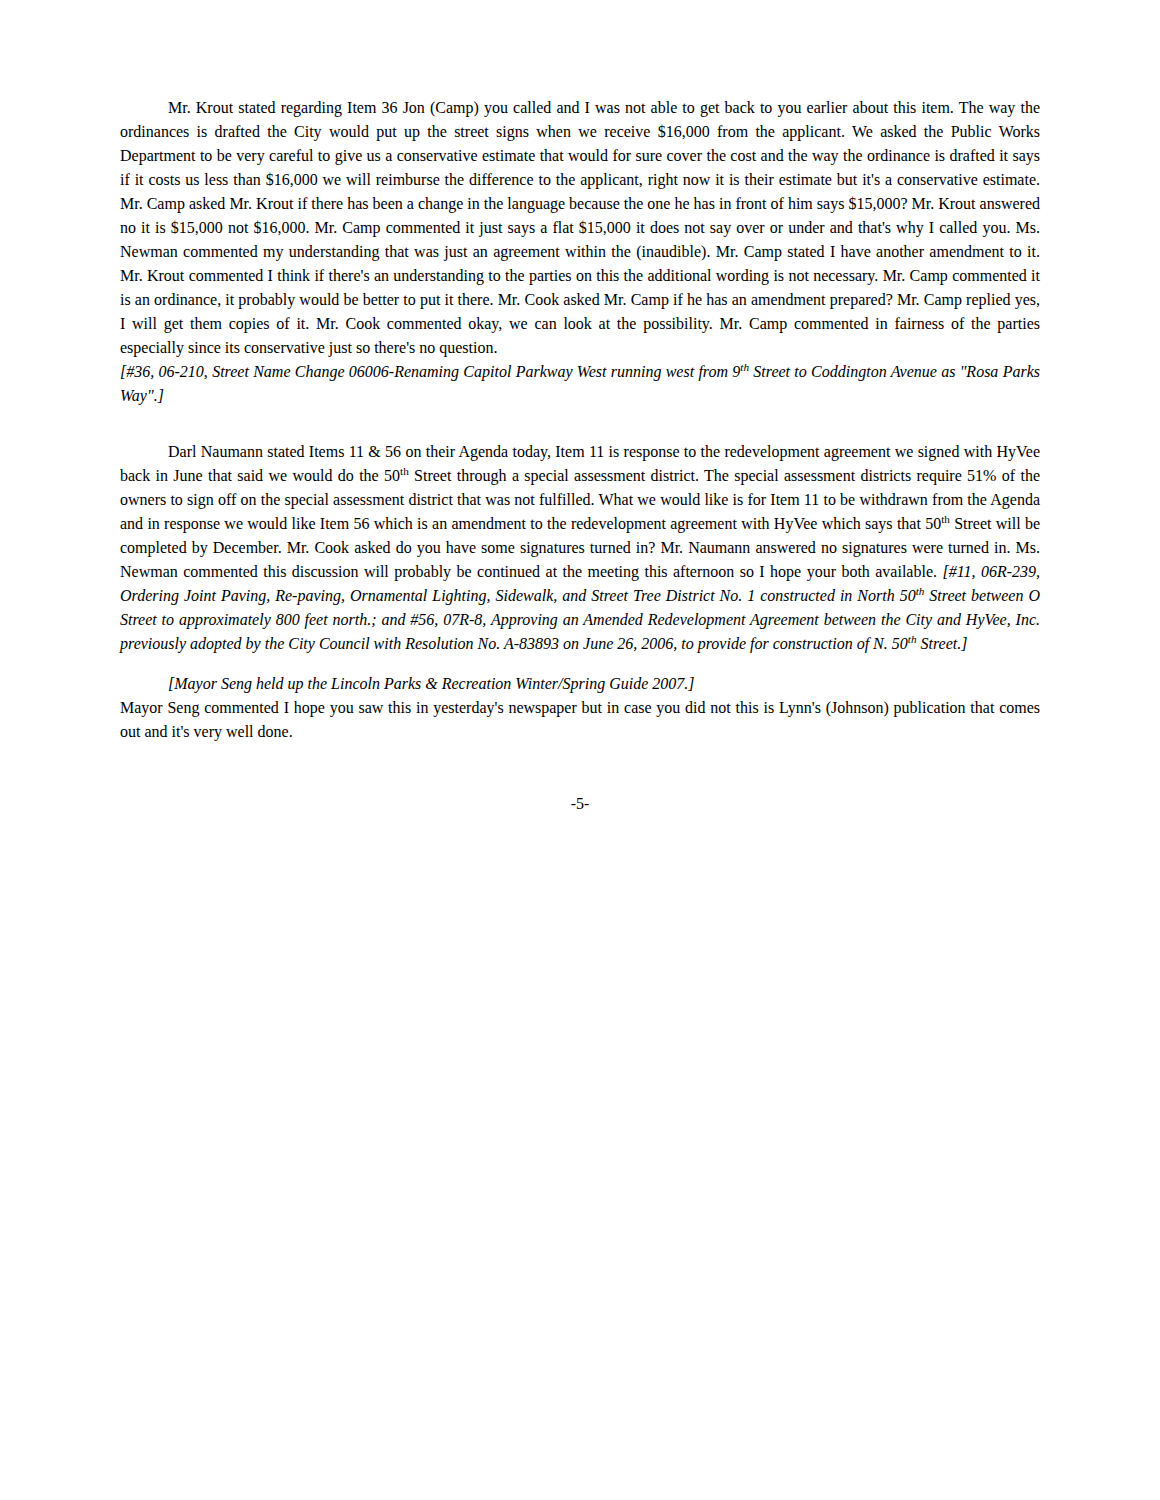Mr. Krout stated regarding Item 36 Jon (Camp) you called and I was not able to get back to you earlier about this item. The way the ordinances is drafted the City would put up the street signs when we receive $16,000 from the applicant. We asked the Public Works Department to be very careful to give us a conservative estimate that would for sure cover the cost and the way the ordinance is drafted it says if it costs us less than $16,000 we will reimburse the difference to the applicant, right now it is their estimate but it's a conservative estimate. Mr. Camp asked Mr. Krout if there has been a change in the language because the one he has in front of him says $15,000? Mr. Krout answered no it is $15,000 not $16,000. Mr. Camp commented it just says a flat $15,000 it does not say over or under and that's why I called you. Ms. Newman commented my understanding that was just an agreement within the (inaudible). Mr. Camp stated I have another amendment to it. Mr. Krout commented I think if there's an understanding to the parties on this the additional wording is not necessary. Mr. Camp commented it is an ordinance, it probably would be better to put it there. Mr. Cook asked Mr. Camp if he has an amendment prepared? Mr. Camp replied yes, I will get them copies of it. Mr. Cook commented okay, we can look at the possibility. Mr. Camp commented in fairness of the parties especially since its conservative just so there's no question.
[#36, 06-210, Street Name Change 06006-Renaming Capitol Parkway West running west from 9th Street to Coddington Avenue as "Rosa Parks Way".]
Darl Naumann stated Items 11 & 56 on their Agenda today, Item 11 is response to the redevelopment agreement we signed with HyVee back in June that said we would do the 50th Street through a special assessment district. The special assessment districts require 51% of the owners to sign off on the special assessment district that was not fulfilled. What we would like is for Item 11 to be withdrawn from the Agenda and in response we would like Item 56 which is an amendment to the redevelopment agreement with HyVee which says that 50th Street will be completed by December. Mr. Cook asked do you have some signatures turned in? Mr. Naumann answered no signatures were turned in. Ms. Newman commented this discussion will probably be continued at the meeting this afternoon so I hope your both available. [#11, 06R-239, Ordering Joint Paving, Re-paving, Ornamental Lighting, Sidewalk, and Street Tree District No. 1 constructed in North 50th Street between O Street to approximately 800 feet north.; and #56, 07R-8, Approving an Amended Redevelopment Agreement between the City and HyVee, Inc. previously adopted by the City Council with Resolution No. A-83893 on June 26, 2006, to provide for construction of N. 50th Street.]
[Mayor Seng held up the Lincoln Parks & Recreation Winter/Spring Guide 2007.]
Mayor Seng commented I hope you saw this in yesterday's newspaper but in case you did not this is Lynn's (Johnson) publication that comes out and it's very well done.
-5-